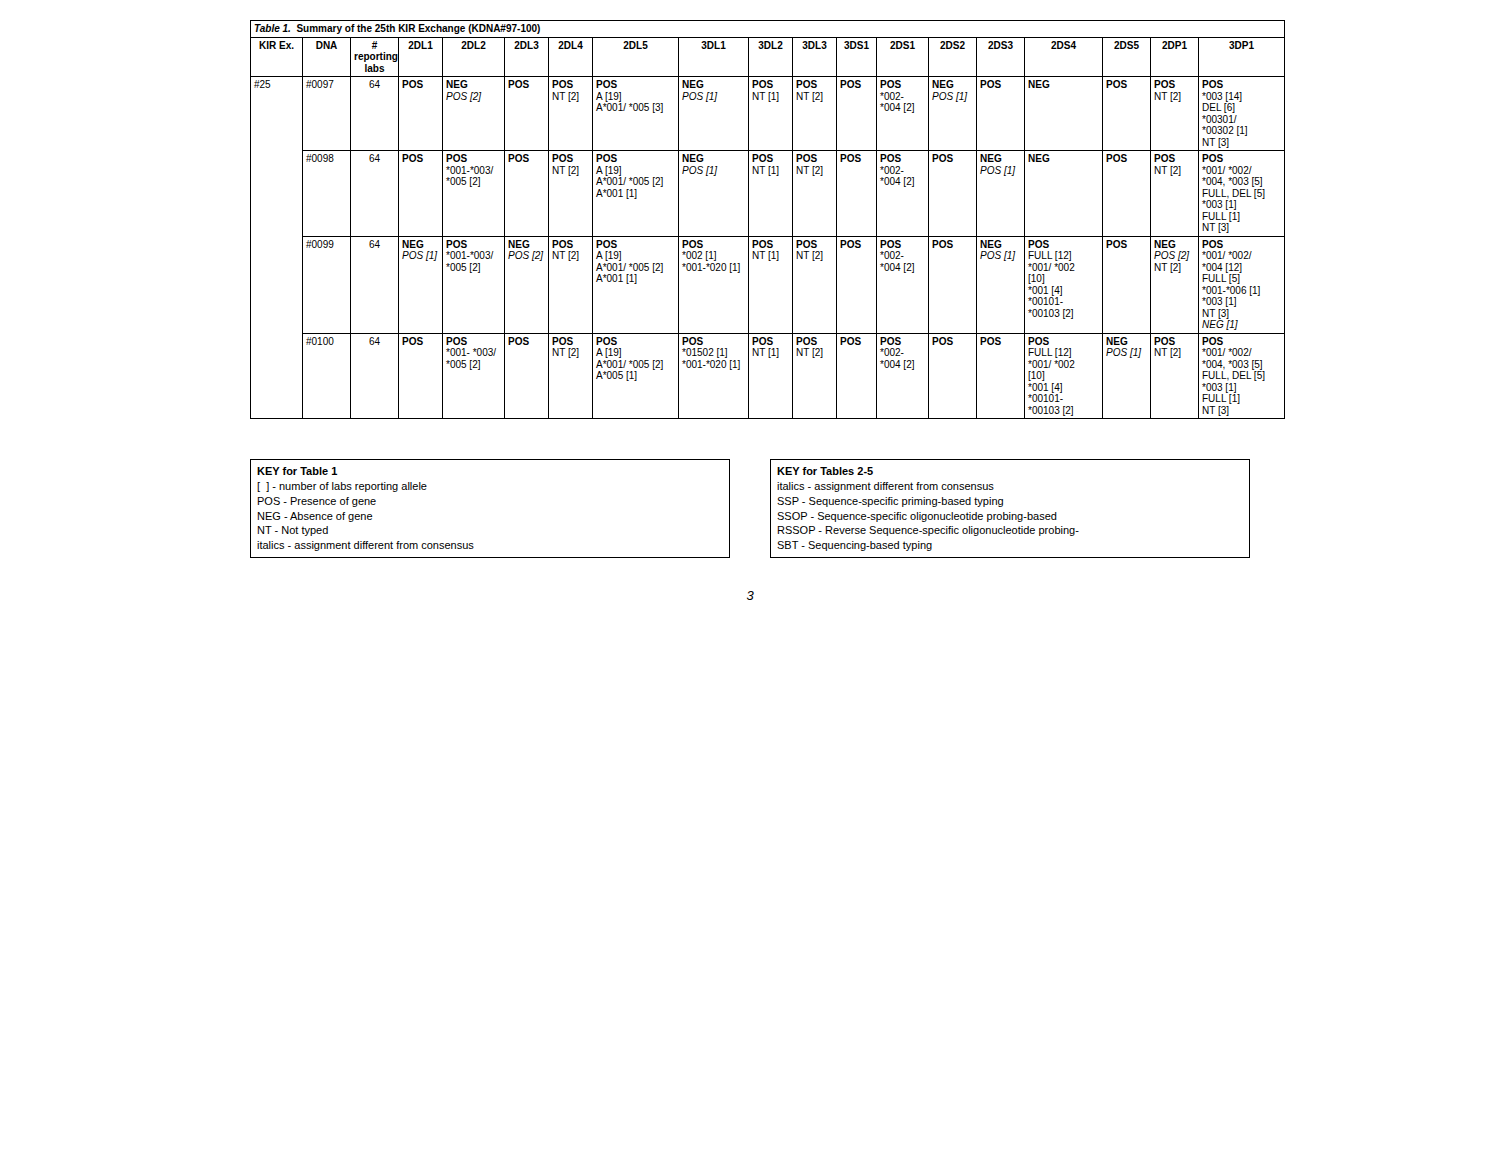| Table 1. Summary of the 25th KIR Exchange (KDNA#97-100) |
| KIR Ex. | DNA | # reporting labs | 2DL1 | 2DL2 | 2DL3 | 2DL4 | 2DL5 | 3DL1 | 3DL2 | 3DL3 | 3DS1 | 2DS1 | 2DS2 | 2DS3 | 2DS4 | 2DS5 | 2DP1 | 3DP1 |
| #25 | #0097 | 64 | POS | NEG POS [2] | POS | POS NT [2] | POS A [19] A*001/ *005 [3] | NEG POS [1] | POS NT [1] | POS NT [2] | POS | POS *002- *004 [2] | NEG POS [1] | POS | NEG | POS | POS NT [2] | POS *003 [14] DEL [6] *00301/ *00302 [1] NT [3] |
| #0098 | 64 | POS | POS *001-*003/ *005 [2] | POS | POS NT [2] | POS A [19] A*001/ *005 [2] A*001 [1] | NEG POS [1] | POS NT [1] | POS NT [2] | POS | POS *002- *004 [2] | POS | NEG POS [1] | NEG | POS | POS NT [2] | POS *001/ *002/ *004, *003 [5] FULL, DEL [5] *003 [1] FULL [1] NT [3] |
| #0099 | 64 | NEG POS [1] | POS *001-*003/ *005 [2] | NEG POS [2] | POS NT [2] | POS A [19] A*001/ *005 [2] A*001 [1] | POS *002 [1] *001-*020 [1] | POS NT [1] | POS NT [2] | POS | POS *002- *004 [2] | POS | NEG POS [1] | POS FULL [12] *001/ *002 [10] *001 [4] *00101- *00103 [2] | POS | NEG POS [2] NT [2] | POS *001/ *002/ *004 [12] FULL [5] *001-*006 [1] *003 [1] NT [3] NEG [1] |
| #0100 | 64 | POS | POS *001- *003/ *005 [2] | POS | POS NT [2] | POS A [19] A*001/ *005 [2] A*005 [1] | POS *01502 [1] *001-*020 [1] | POS NT [1] | POS NT [2] | POS | POS *002- *004 [2] | POS | POS | POS FULL [12] *001/ *002 [10] *001 [4] *00101- *00103 [2] | NEG POS [1] | POS NT [2] | POS *001/ *002/ *004, *003 [5] FULL, DEL [5] *003 [1] FULL [1] NT [3] |
KEY for Table 1
[ ] - number of labs reporting allele
POS - Presence of gene
NEG - Absence of gene
NT - Not typed
italics - assignment different from consensus
KEY for Tables 2-5
italics - assignment different from consensus
SSP - Sequence-specific priming-based typing
SSOP - Sequence-specific oligonucleotide probing-based
RSSOP - Reverse Sequence-specific oligonucleotide probing-
SBT - Sequencing-based typing
3